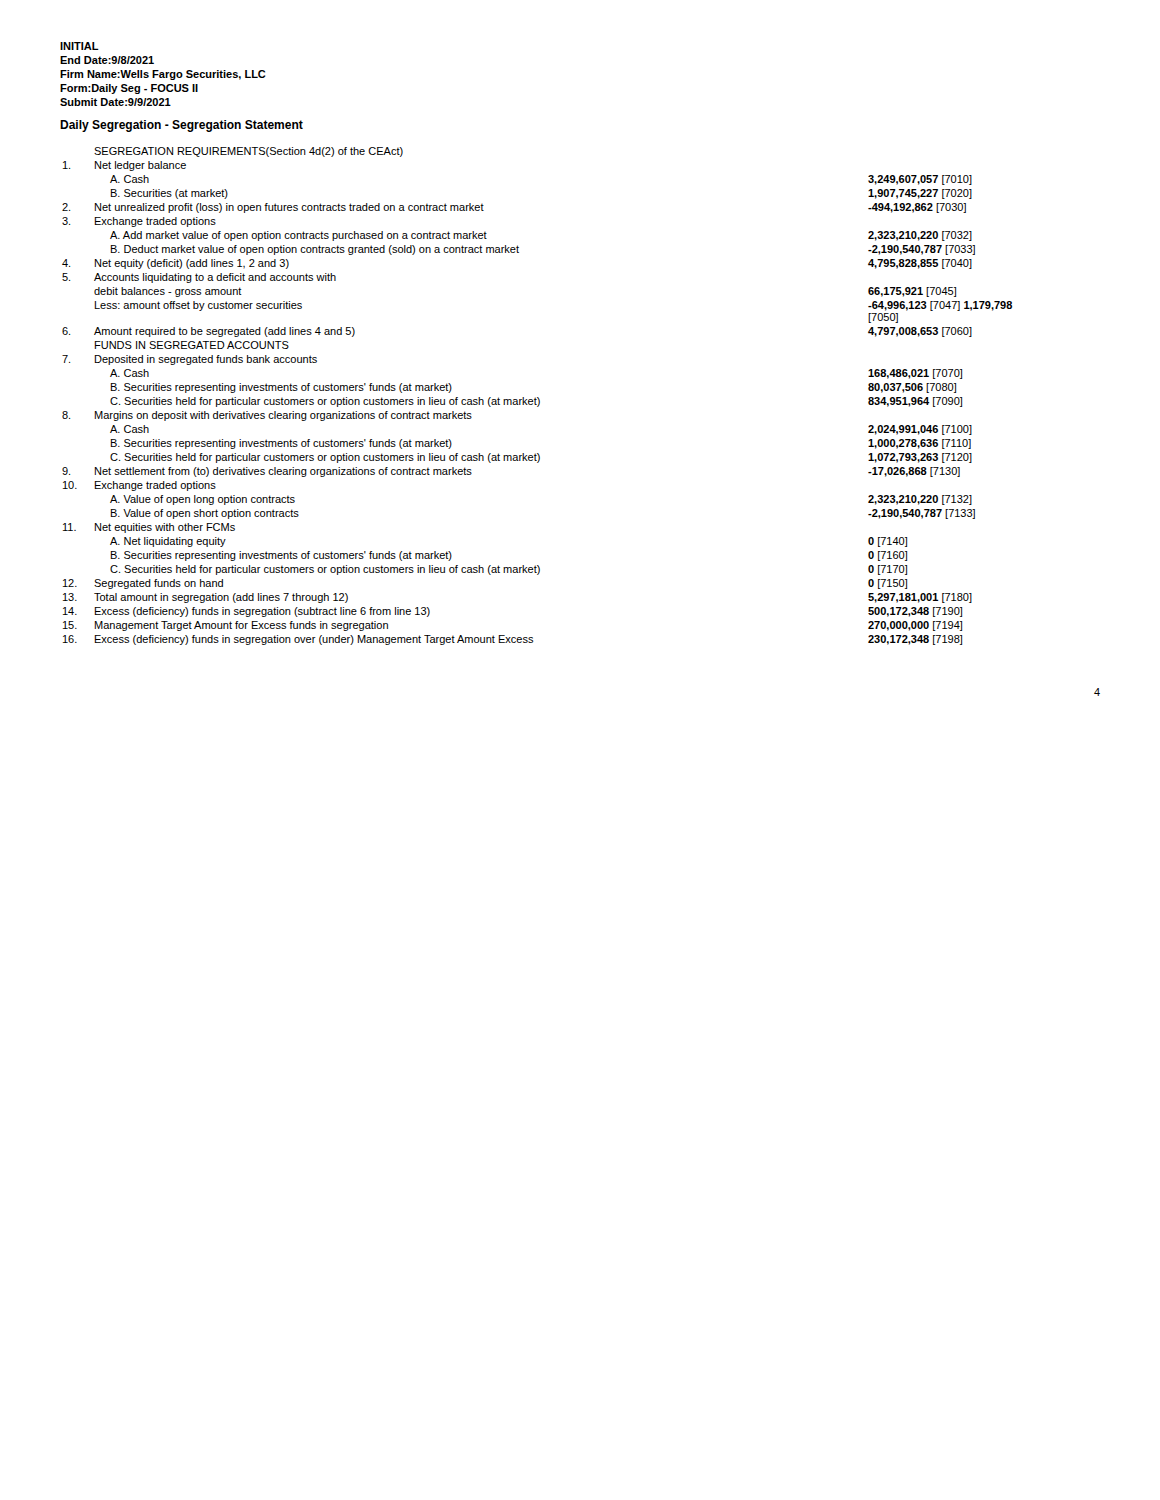INITIAL
End Date:9/8/2021
Firm Name:Wells Fargo Securities, LLC
Form:Daily Seg - FOCUS II
Submit Date:9/9/2021
Daily Segregation - Segregation Statement
| | SEGREGATION REQUIREMENTS(Section 4d(2) of the CEAct) | |
| 1. | Net ledger balance | |
| | A. Cash | 3,249,607,057 [7010] |
| | B. Securities (at market) | 1,907,745,227 [7020] |
| 2. | Net unrealized profit (loss) in open futures contracts traded on a contract market | -494,192,862 [7030] |
| 3. | Exchange traded options | |
| | A. Add market value of open option contracts purchased on a contract market | 2,323,210,220 [7032] |
| | B. Deduct market value of open option contracts granted (sold) on a contract market | -2,190,540,787 [7033] |
| 4. | Net equity (deficit) (add lines 1, 2 and 3) | 4,795,828,855 [7040] |
| 5. | Accounts liquidating to a deficit and accounts with | |
| | debit balances - gross amount | 66,175,921 [7045] |
| | Less: amount offset by customer securities | -64,996,123 [7047] 1,179,798 [7050] |
| 6. | Amount required to be segregated (add lines 4 and 5) | 4,797,008,653 [7060] |
| | FUNDS IN SEGREGATED ACCOUNTS | |
| 7. | Deposited in segregated funds bank accounts | |
| | A. Cash | 168,486,021 [7070] |
| | B. Securities representing investments of customers' funds (at market) | 80,037,506 [7080] |
| | C. Securities held for particular customers or option customers in lieu of cash (at market) | 834,951,964 [7090] |
| 8. | Margins on deposit with derivatives clearing organizations of contract markets | |
| | A. Cash | 2,024,991,046 [7100] |
| | B. Securities representing investments of customers' funds (at market) | 1,000,278,636 [7110] |
| | C. Securities held for particular customers or option customers in lieu of cash (at market) | 1,072,793,263 [7120] |
| 9. | Net settlement from (to) derivatives clearing organizations of contract markets | -17,026,868 [7130] |
| 10. | Exchange traded options | |
| | A. Value of open long option contracts | 2,323,210,220 [7132] |
| | B. Value of open short option contracts | -2,190,540,787 [7133] |
| 11. | Net equities with other FCMs | |
| | A. Net liquidating equity | 0 [7140] |
| | B. Securities representing investments of customers' funds (at market) | 0 [7160] |
| | C. Securities held for particular customers or option customers in lieu of cash (at market) | 0 [7170] |
| 12. | Segregated funds on hand | 0 [7150] |
| 13. | Total amount in segregation (add lines 7 through 12) | 5,297,181,001 [7180] |
| 14. | Excess (deficiency) funds in segregation (subtract line 6 from line 13) | 500,172,348 [7190] |
| 15. | Management Target Amount for Excess funds in segregation | 270,000,000 [7194] |
| 16. | Excess (deficiency) funds in segregation over (under) Management Target Amount Excess | 230,172,348 [7198] |
4